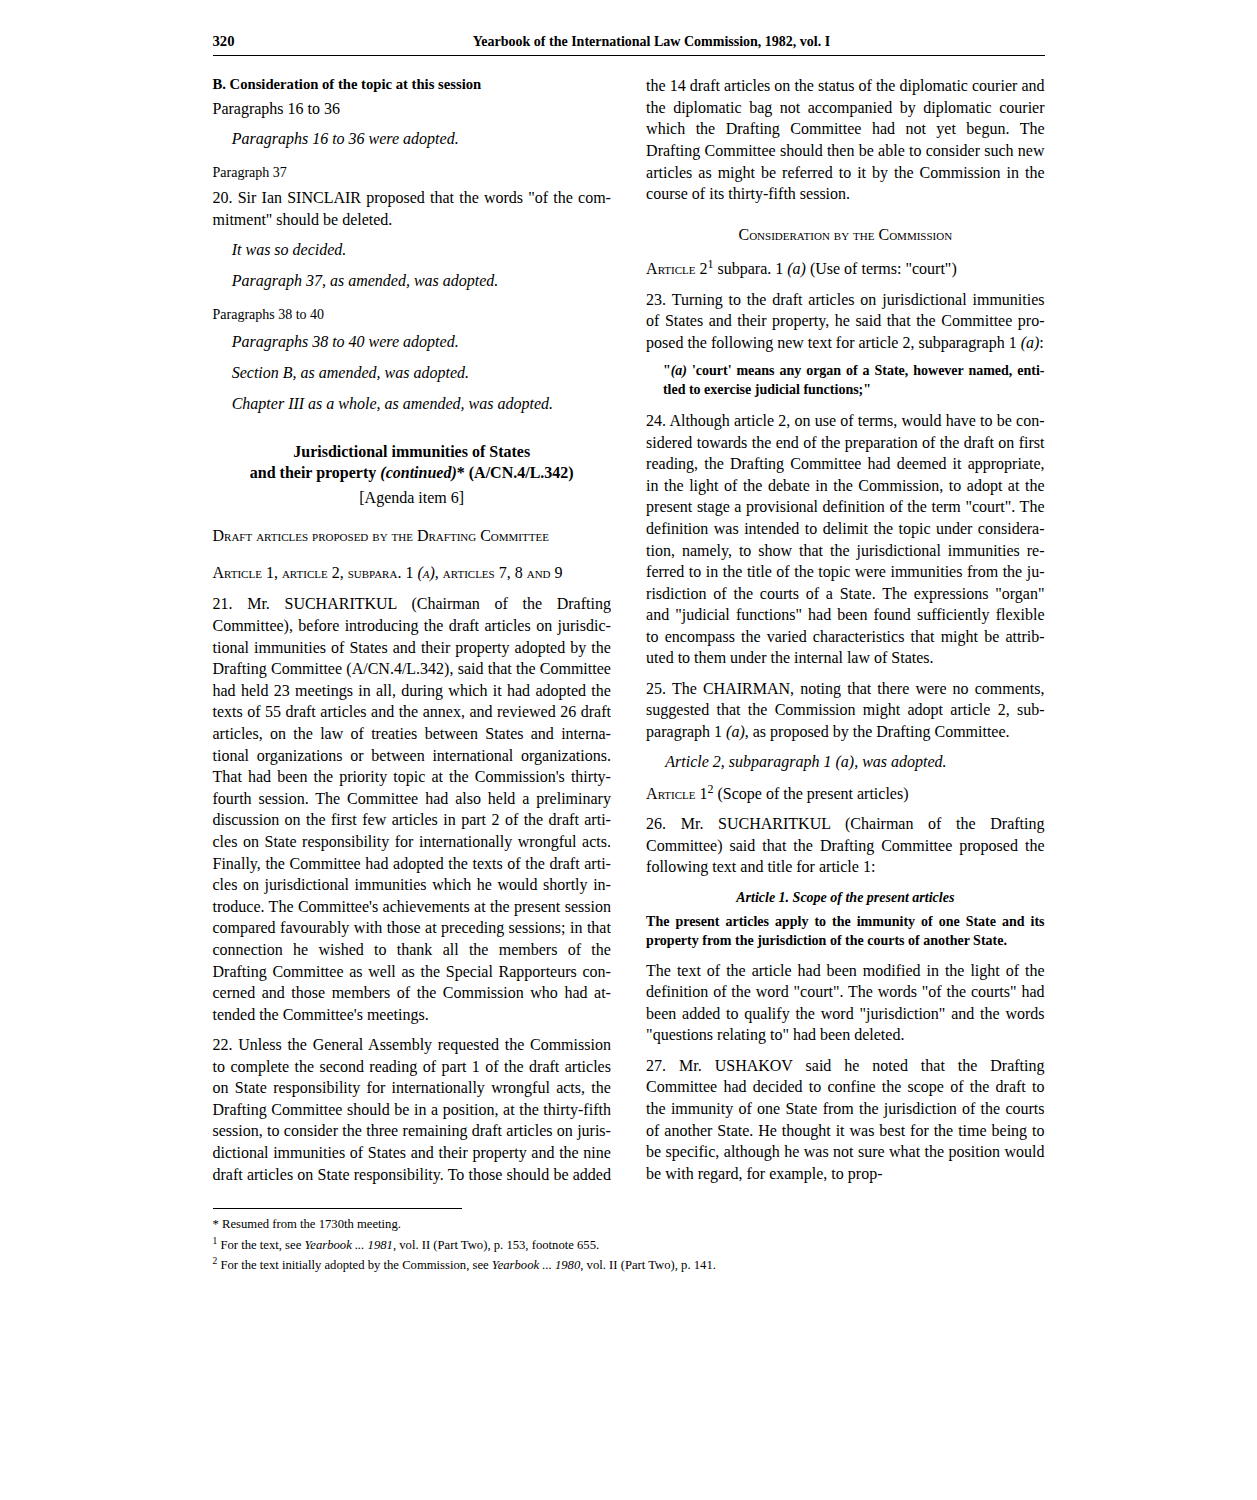320 Yearbook of the International Law Commission, 1982, vol. I
B. Consideration of the topic at this session
Paragraphs 16 to 36
Paragraphs 16 to 36 were adopted.
Paragraph 37
20. Sir Ian SINCLAIR proposed that the words "of the commitment" should be deleted.
It was so decided.
Paragraph 37, as amended, was adopted.
Paragraphs 38 to 40
Paragraphs 38 to 40 were adopted.
Section B, as amended, was adopted.
Chapter III as a whole, as amended, was adopted.
Jurisdictional immunities of States
and their property (continued)* (A/CN.4/L.342)
[Agenda item 6]
Draft articles proposed by the Drafting Committee
Article 1, article 2, subpara. 1 (a), articles 7, 8 and 9
21. Mr. SUCHARITKUL (Chairman of the Drafting Committee), before introducing the draft articles on jurisdictional immunities of States and their property adopted by the Drafting Committee (A/CN.4/L.342), said that the Committee had held 23 meetings in all, during which it had adopted the texts of 55 draft articles and the annex, and reviewed 26 draft articles, on the law of treaties between States and international organizations or between international organizations. That had been the priority topic at the Commission's thirty-fourth session. The Committee had also held a preliminary discussion on the first few articles in part 2 of the draft articles on State responsibility for internationally wrongful acts. Finally, the Committee had adopted the texts of the draft articles on jurisdictional immunities which he would shortly introduce. The Committee's achievements at the present session compared favourably with those at preceding sessions; in that connection he wished to thank all the members of the Drafting Committee as well as the Special Rapporteurs concerned and those members of the Commission who had attended the Committee's meetings.
22. Unless the General Assembly requested the Commission to complete the second reading of part 1 of the draft articles on State responsibility for internationally wrongful acts, the Drafting Committee should be in a position, at the thirty-fifth session, to consider the three remaining draft articles on jurisdictional immunities of States and their property and the nine draft articles on State responsibility. To those should be added the 14 draft articles on the status of the diplomatic courier and the diplomatic bag not accompanied by diplomatic courier which the Drafting Committee had not yet begun. The Drafting Committee should then be able to consider such new articles as might be referred to it by the Commission in the course of its thirty-fifth session.
Consideration by the Commission
Article 21 subpara. 1 (a) (Use of terms: "court")
23. Turning to the draft articles on jurisdictional immunities of States and their property, he said that the Committee proposed the following new text for article 2, subparagraph 1 (a):
"(a) 'court' means any organ of a State, however named, entitled to exercise judicial functions;"
24. Although article 2, on use of terms, would have to be considered towards the end of the preparation of the draft on first reading, the Drafting Committee had deemed it appropriate, in the light of the debate in the Commission, to adopt at the present stage a provisional definition of the term "court". The definition was intended to delimit the topic under consideration, namely, to show that the jurisdictional immunities referred to in the title of the topic were immunities from the jurisdiction of the courts of a State. The expressions "organ" and "judicial functions" had been found sufficiently flexible to encompass the varied characteristics that might be attributed to them under the internal law of States.
25. The CHAIRMAN, noting that there were no comments, suggested that the Commission might adopt article 2, subparagraph 1 (a), as proposed by the Drafting Committee.
Article 2, subparagraph 1 (a), was adopted.
Article 12 (Scope of the present articles)
26. Mr. SUCHARITKUL (Chairman of the Drafting Committee) said that the Drafting Committee proposed the following text and title for article 1:
Article 1. Scope of the present articles
The present articles apply to the immunity of one State and its property from the jurisdiction of the courts of another State.
The text of the article had been modified in the light of the definition of the word "court". The words "of the courts" had been added to qualify the word "jurisdiction" and the words "questions relating to" had been deleted.
27. Mr. USHAKOV said he noted that the Drafting Committee had decided to confine the scope of the draft to the immunity of one State from the jurisdiction of the courts of another State. He thought it was best for the time being to be specific, although he was not sure what the position would be with regard, for example, to prop-
* Resumed from the 1730th meeting.
1 For the text, see Yearbook ... 1981, vol. II (Part Two), p. 153, footnote 655.
2 For the text initially adopted by the Commission, see Yearbook ... 1980, vol. II (Part Two), p. 141.